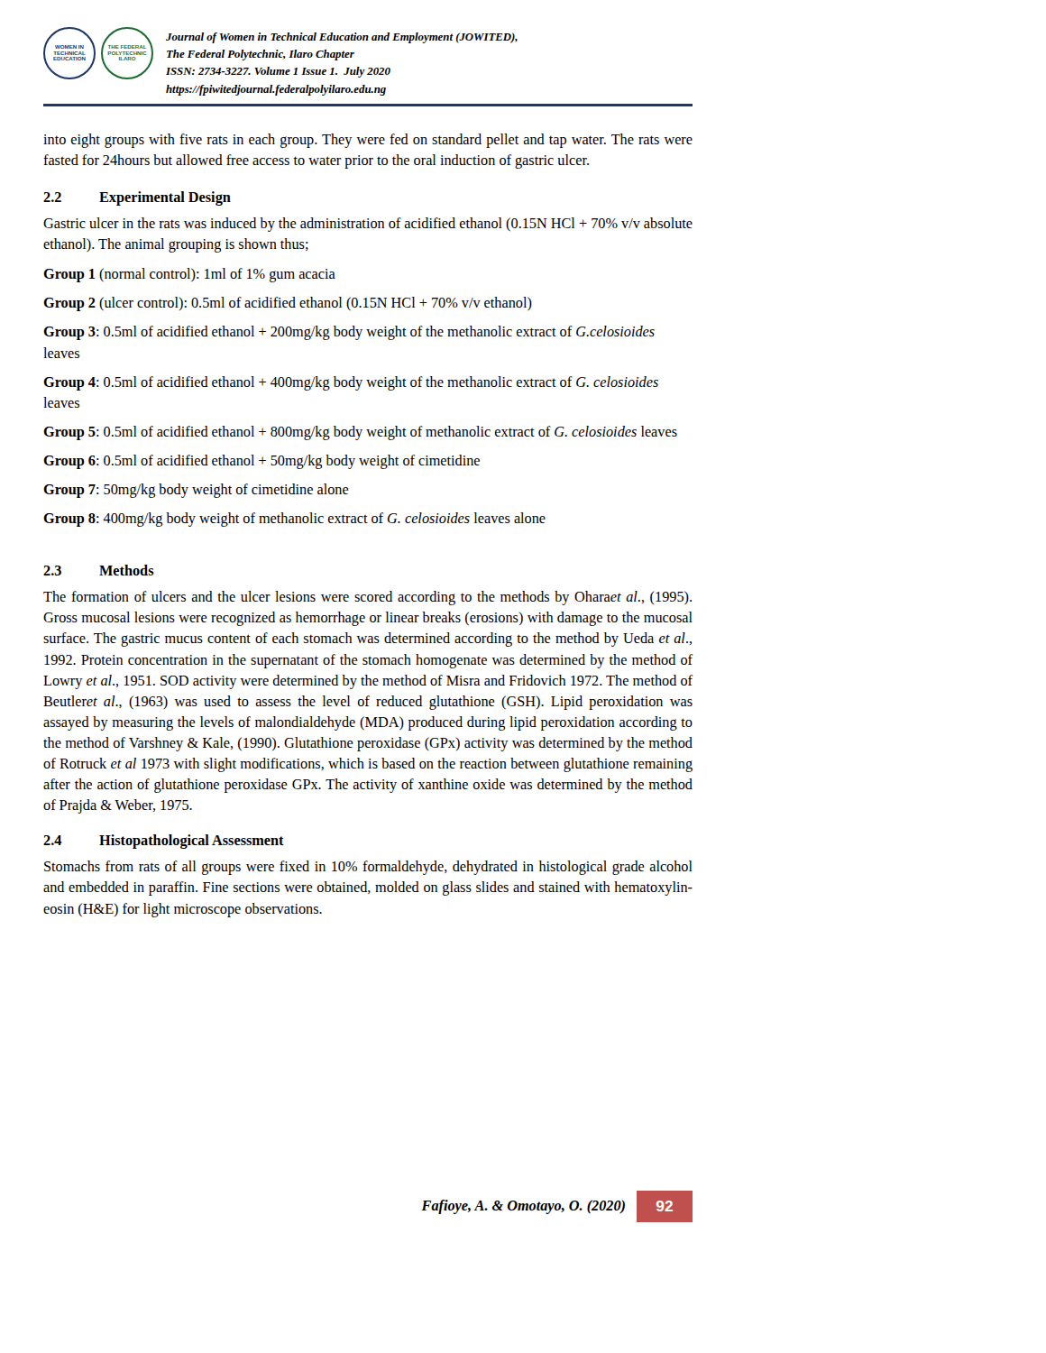WOMEN IN TECHNICAL EDUCATION
THE FEDERAL POLYTECHNIC ILARO
Journal of Women in Technical Education and Employment (JOWITED),
The Federal Polytechnic, Ilaro Chapter
ISSN: 2734-3227. Volume 1 Issue 1. July 2020
https://fpiwitedjournal.federalpolyilaro.edu.ng
into eight groups with five rats in each group. They were fed on standard pellet and tap water. The rats were fasted for 24hours but allowed free access to water prior to the oral induction of gastric ulcer.
2.2 Experimental Design
Gastric ulcer in the rats was induced by the administration of acidified ethanol (0.15N HCl + 70% v/v absolute ethanol). The animal grouping is shown thus;
Group 1 (normal control): 1ml of 1% gum acacia
Group 2 (ulcer control): 0.5ml of acidified ethanol (0.15N HCl + 70% v/v ethanol)
Group 3: 0.5ml of acidified ethanol + 200mg/kg body weight of the methanolic extract of G.celosioides leaves
Group 4: 0.5ml of acidified ethanol + 400mg/kg body weight of the methanolic extract of G. celosioides leaves
Group 5: 0.5ml of acidified ethanol + 800mg/kg body weight of methanolic extract of G. celosioides leaves
Group 6: 0.5ml of acidified ethanol + 50mg/kg body weight of cimetidine
Group 7: 50mg/kg body weight of cimetidine alone
Group 8: 400mg/kg body weight of methanolic extract of G. celosioides leaves alone
2.3 Methods
The formation of ulcers and the ulcer lesions were scored according to the methods by Oharaet al., (1995). Gross mucosal lesions were recognized as hemorrhage or linear breaks (erosions) with damage to the mucosal surface. The gastric mucus content of each stomach was determined according to the method by Ueda et al., 1992. Protein concentration in the supernatant of the stomach homogenate was determined by the method of Lowry et al., 1951. SOD activity were determined by the method of Misra and Fridovich 1972. The method of Beutleret al., (1963) was used to assess the level of reduced glutathione (GSH). Lipid peroxidation was assayed by measuring the levels of malondialdehyde (MDA) produced during lipid peroxidation according to the method of Varshney & Kale, (1990). Glutathione peroxidase (GPx) activity was determined by the method of Rotruck et al 1973 with slight modifications, which is based on the reaction between glutathione remaining after the action of glutathione peroxidase GPx. The activity of xanthine oxide was determined by the method of Prajda & Weber, 1975.
2.4 Histopathological Assessment
Stomachs from rats of all groups were fixed in 10% formaldehyde, dehydrated in histological grade alcohol and embedded in paraffin. Fine sections were obtained, molded on glass slides and stained with hematoxylin-eosin (H&E) for light microscope observations.
Fafioye, A. & Omotayo, O. (2020)
92